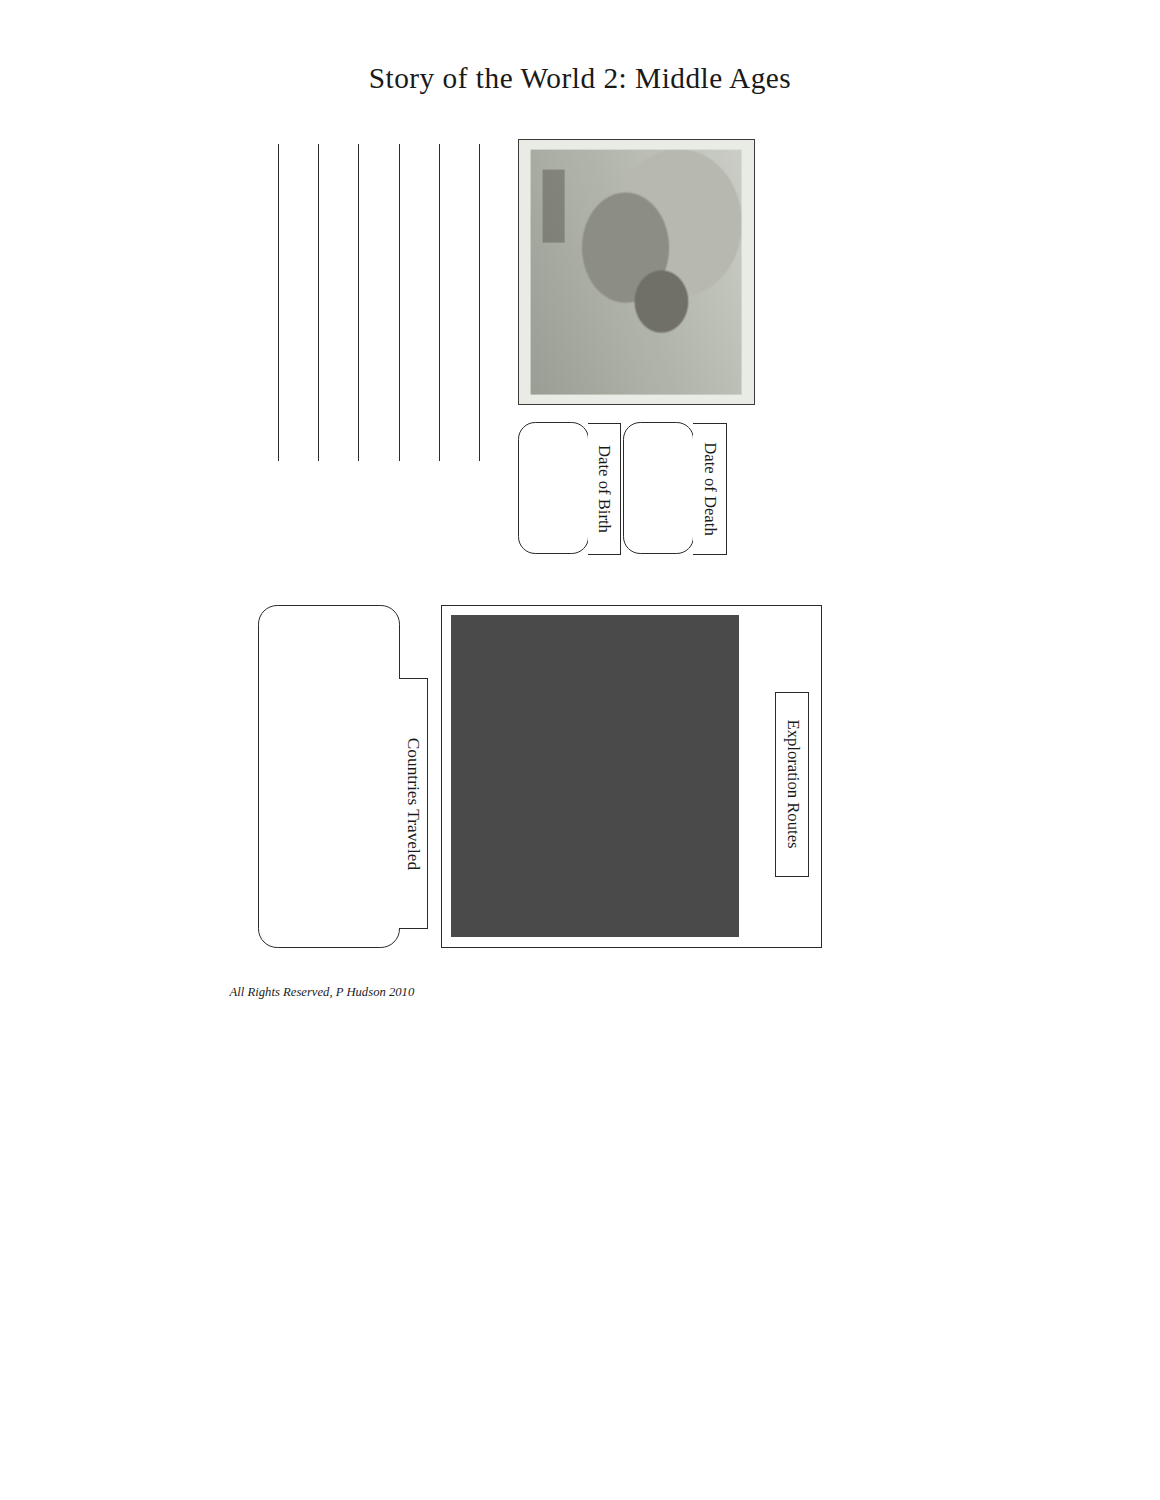Story of the World 2: Middle Ages
Date of Birth
Date of Death
Countries Traveled
Exploration Routes
All Rights Reserved, P Hudson 2010